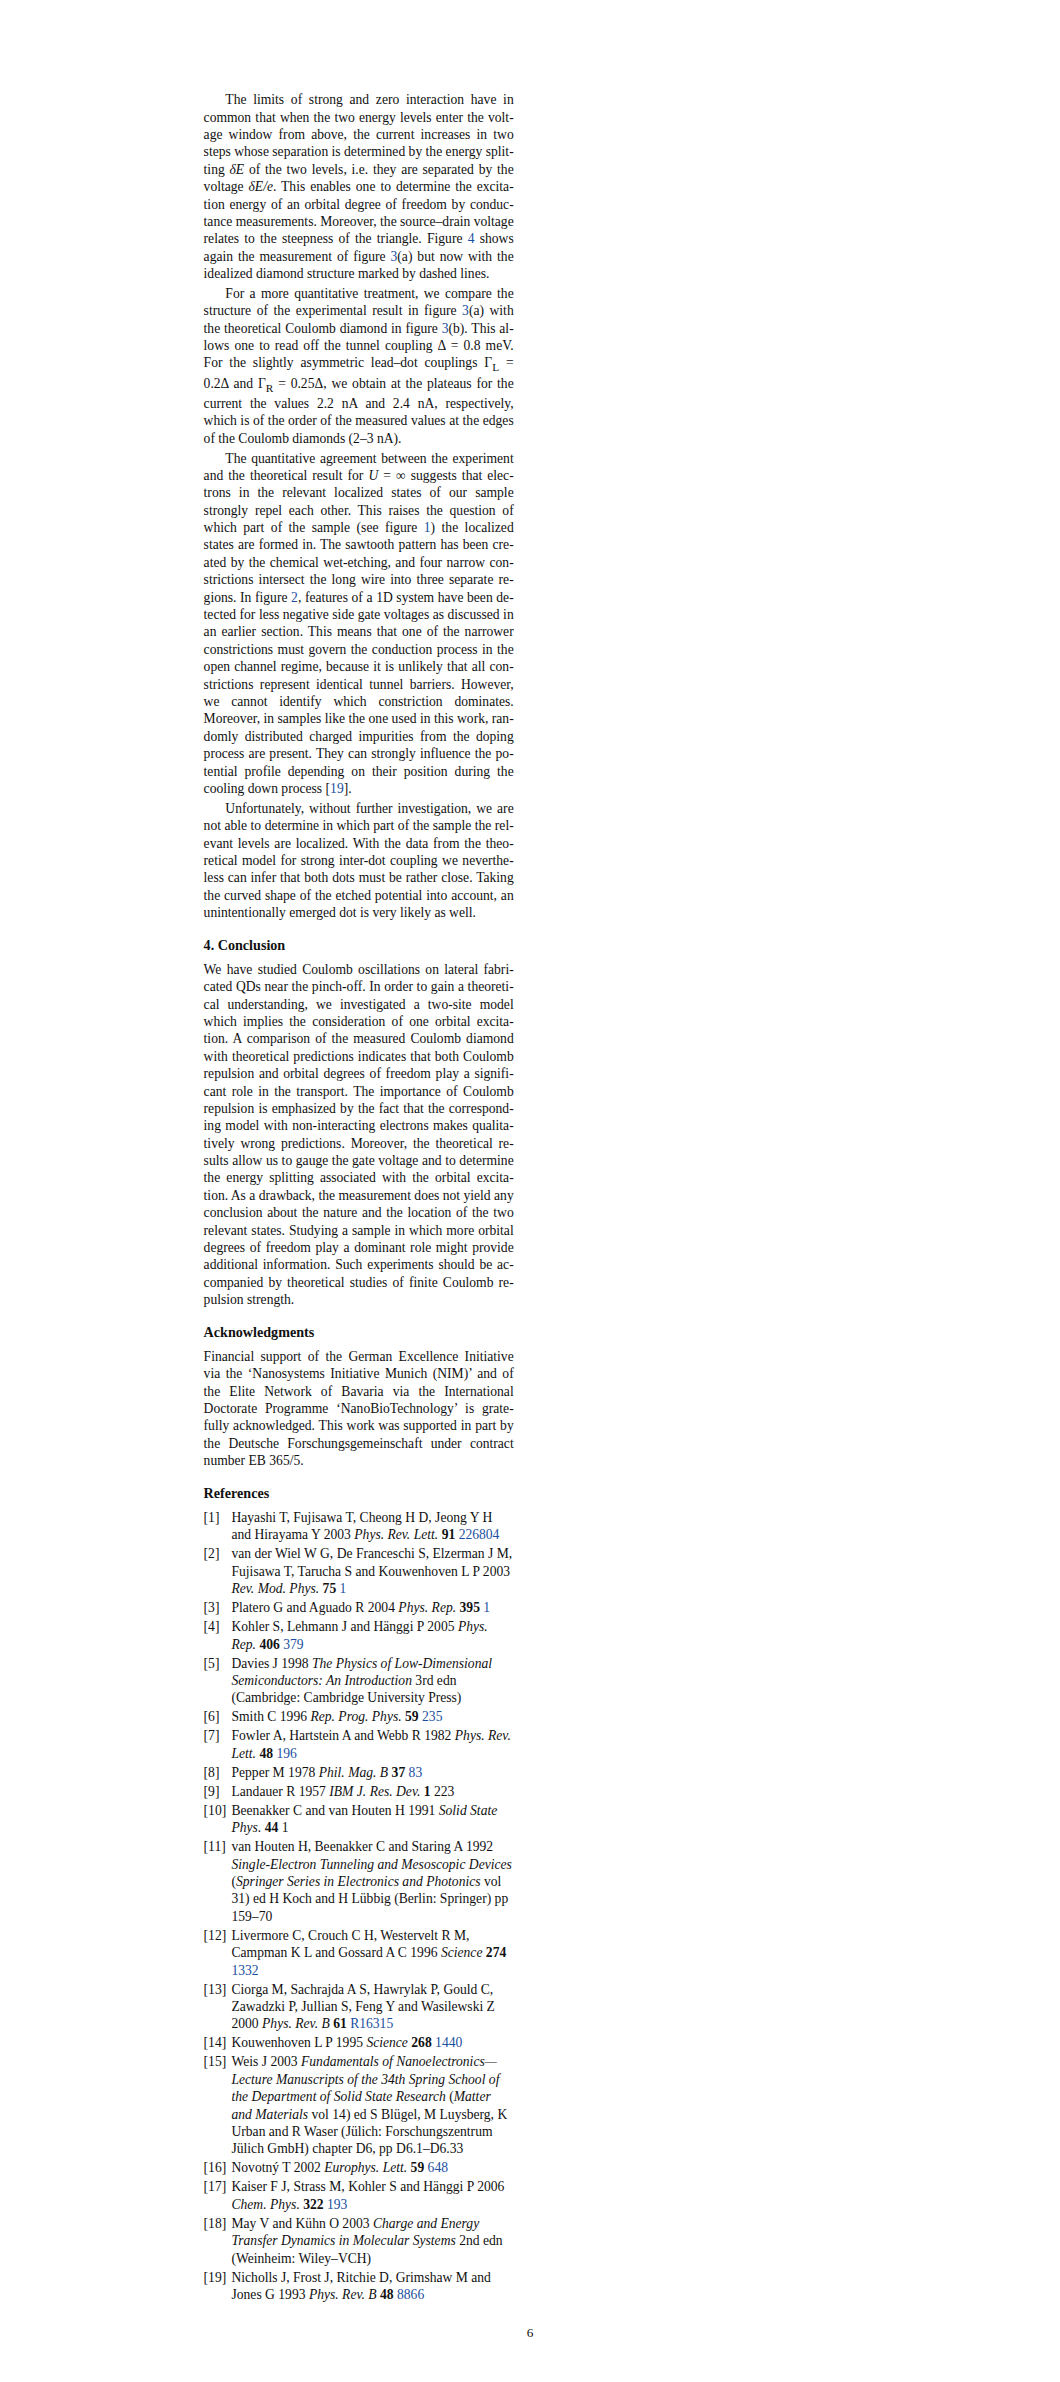The limits of strong and zero interaction have in common that when the two energy levels enter the voltage window from above, the current increases in two steps whose separation is determined by the energy splitting δE of the two levels, i.e. they are separated by the voltage δE/e. This enables one to determine the excitation energy of an orbital degree of freedom by conductance measurements. Moreover, the source–drain voltage relates to the steepness of the triangle. Figure 4 shows again the measurement of figure 3(a) but now with the idealized diamond structure marked by dashed lines.
For a more quantitative treatment, we compare the structure of the experimental result in figure 3(a) with the theoretical Coulomb diamond in figure 3(b). This allows one to read off the tunnel coupling Δ = 0.8 meV. For the slightly asymmetric lead–dot couplings ΓL = 0.2Δ and ΓR = 0.25Δ, we obtain at the plateaus for the current the values 2.2 nA and 2.4 nA, respectively, which is of the order of the measured values at the edges of the Coulomb diamonds (2–3 nA).
The quantitative agreement between the experiment and the theoretical result for U = ∞ suggests that electrons in the relevant localized states of our sample strongly repel each other. This raises the question of which part of the sample (see figure 1) the localized states are formed in. The sawtooth pattern has been created by the chemical wet-etching, and four narrow constrictions intersect the long wire into three separate regions. In figure 2, features of a 1D system have been detected for less negative side gate voltages as discussed in an earlier section. This means that one of the narrower constrictions must govern the conduction process in the open channel regime, because it is unlikely that all constrictions represent identical tunnel barriers. However, we cannot identify which constriction dominates. Moreover, in samples like the one used in this work, randomly distributed charged impurities from the doping process are present. They can strongly influence the potential profile depending on their position during the cooling down process [19].
Unfortunately, without further investigation, we are not able to determine in which part of the sample the relevant levels are localized. With the data from the theoretical model for strong inter-dot coupling we nevertheless can infer that both dots must be rather close. Taking the curved shape of the etched potential into account, an unintentionally emerged dot is very likely as well.
4. Conclusion
We have studied Coulomb oscillations on lateral fabricated QDs near the pinch-off. In order to gain a theoretical understanding, we investigated a two-site model which implies the consideration of one orbital excitation. A comparison of the measured Coulomb diamond with theoretical predictions indicates that both Coulomb repulsion and orbital degrees of freedom play a significant role in the transport. The importance of Coulomb repulsion is emphasized by the fact that the corresponding model with non-interacting electrons makes qualitatively wrong predictions. Moreover, the theoretical results allow us to gauge the gate voltage and to determine the energy splitting associated with the orbital excitation. As a drawback, the measurement does not yield any conclusion about the nature and the location of the two relevant states. Studying a sample in which more orbital degrees of freedom play a dominant role might provide additional information. Such experiments should be accompanied by theoretical studies of finite Coulomb repulsion strength.
Acknowledgments
Financial support of the German Excellence Initiative via the ‘Nanosystems Initiative Munich (NIM)’ and of the Elite Network of Bavaria via the International Doctorate Programme ‘NanoBioTechnology’ is gratefully acknowledged. This work was supported in part by the Deutsche Forschungsgemeinschaft under contract number EB 365/5.
References
[1] Hayashi T, Fujisawa T, Cheong H D, Jeong Y H and Hirayama Y 2003 Phys. Rev. Lett. 91 226804
[2] van der Wiel W G, De Franceschi S, Elzerman J M, Fujisawa T, Tarucha S and Kouwenhoven L P 2003 Rev. Mod. Phys. 75 1
[3] Platero G and Aguado R 2004 Phys. Rep. 395 1
[4] Kohler S, Lehmann J and Hänggi P 2005 Phys. Rep. 406 379
[5] Davies J 1998 The Physics of Low-Dimensional Semiconductors: An Introduction 3rd edn (Cambridge: Cambridge University Press)
[6] Smith C 1996 Rep. Prog. Phys. 59 235
[7] Fowler A, Hartstein A and Webb R 1982 Phys. Rev. Lett. 48 196
[8] Pepper M 1978 Phil. Mag. B 37 83
[9] Landauer R 1957 IBM J. Res. Dev. 1 223
[10] Beenakker C and van Houten H 1991 Solid State Phys. 44 1
[11] van Houten H, Beenakker C and Staring A 1992 Single-Electron Tunneling and Mesoscopic Devices (Springer Series in Electronics and Photonics vol 31) ed H Koch and H Lübbig (Berlin: Springer) pp 159–70
[12] Livermore C, Crouch C H, Westervelt R M, Campman K L and Gossard A C 1996 Science 274 1332
[13] Ciorga M, Sachrajda A S, Hawrylak P, Gould C, Zawadzki P, Jullian S, Feng Y and Wasilewski Z 2000 Phys. Rev. B 61 R16315
[14] Kouwenhoven L P 1995 Science 268 1440
[15] Weis J 2003 Fundamentals of Nanoelectronics—Lecture Manuscripts of the 34th Spring School of the Department of Solid State Research (Matter and Materials vol 14) ed S Blügel, M Luysberg, K Urban and R Waser (Jülich: Forschungszentrum Jülich GmbH) chapter D6, pp D6.1–D6.33
[16] Novotný T 2002 Europhys. Lett. 59 648
[17] Kaiser F J, Strass M, Kohler S and Hänggi P 2006 Chem. Phys. 322 193
[18] May V and Kühn O 2003 Charge and Energy Transfer Dynamics in Molecular Systems 2nd edn (Weinheim: Wiley–VCH)
[19] Nicholls J, Frost J, Ritchie D, Grimshaw M and Jones G 1993 Phys. Rev. B 48 8866
6